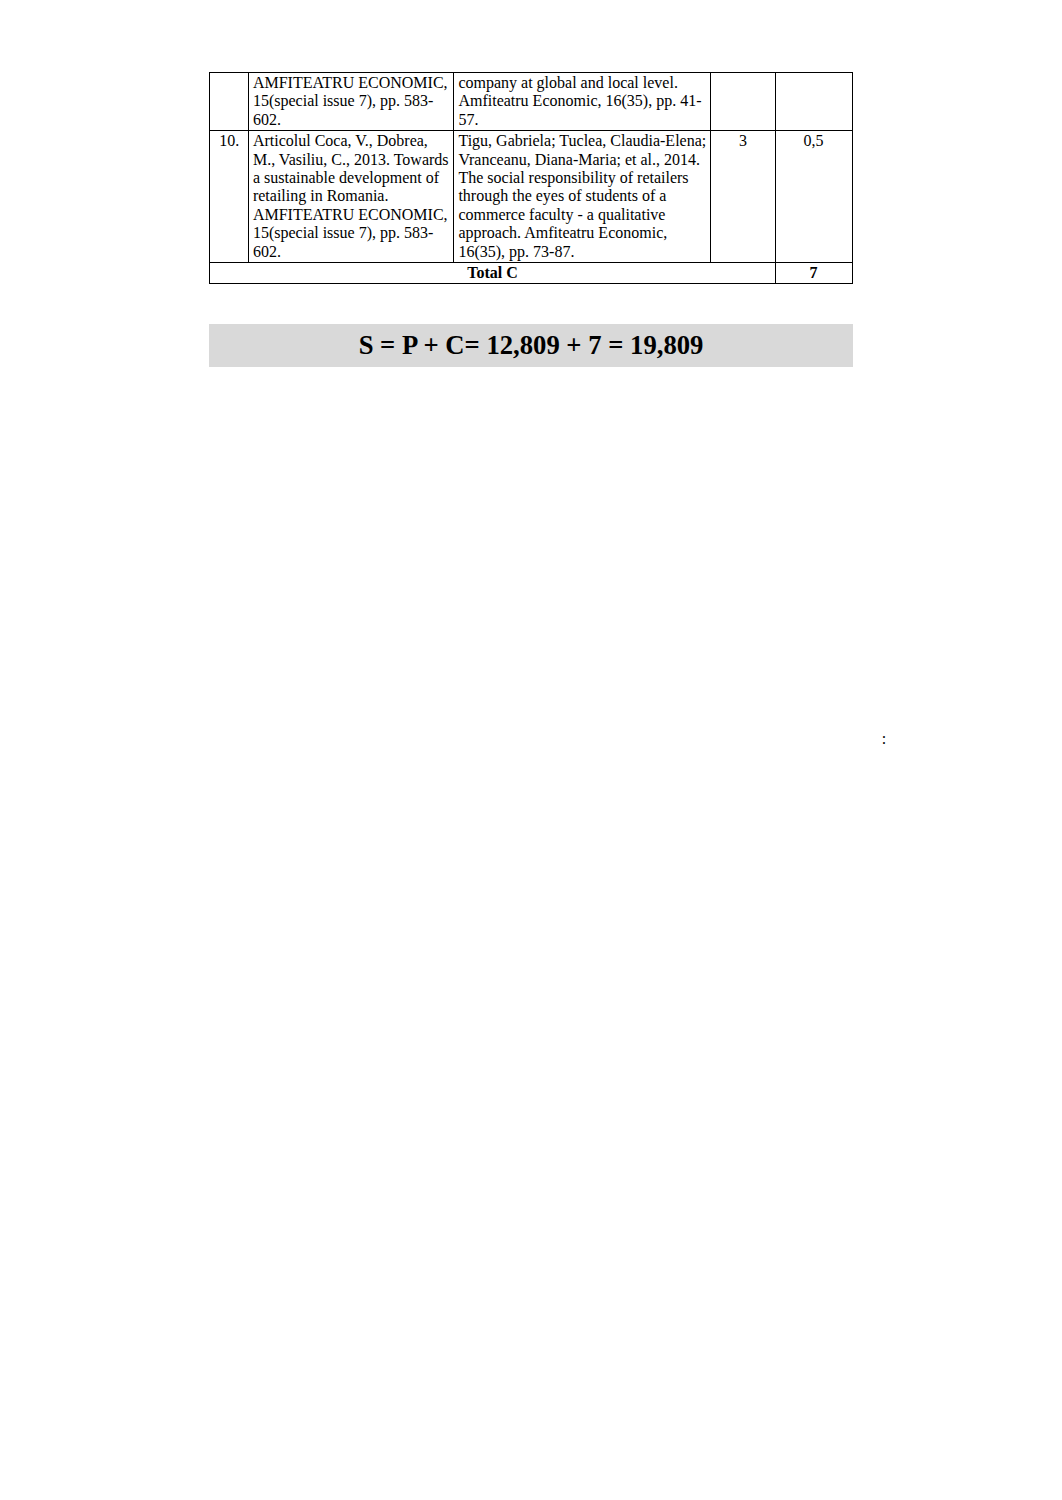| | AMFITEATRU ECONOMIC, 15(special issue 7), pp. 583-602. | company at global and local level. Amfiteatru Economic, 16(35), pp. 41-57. | | |
| 10. | Articolul Coca, V., Dobrea, M., Vasiliu, C., 2013. Towards a sustainable development of retailing in Romania. AMFITEATRU ECONOMIC, 15(special issue 7), pp. 583-602. | Tigu, Gabriela; Tuclea, Claudia-Elena; Vranceanu, Diana-Maria; et al., 2014. The social responsibility of retailers through the eyes of students of a commerce faculty - a qualitative approach. Amfiteatru Economic, 16(35), pp. 73-87. | 3 | 0,5 |
| Total C | 7 |
S = P + C= 12,809 + 7 = 19,809
: